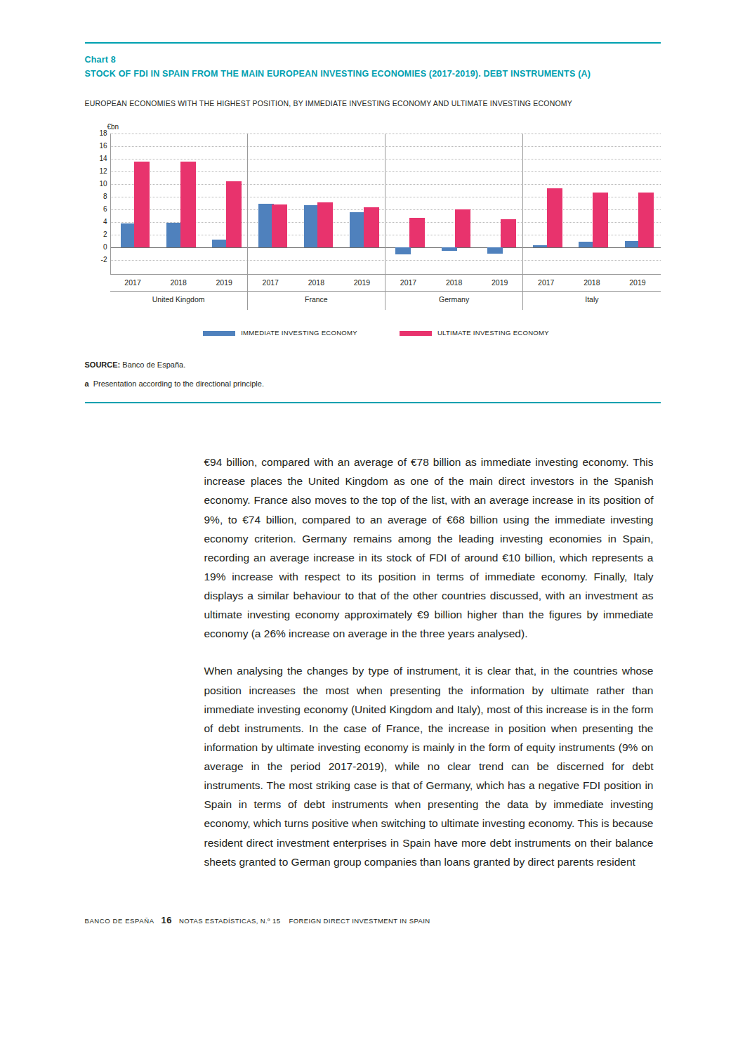Chart 8
Stock of FDI in Spain from the main European investing economies (2017-2019). Debt instruments (a)
European economies with the highest position, by immediate investing economy and ultimate investing economy
€bn
18 16 14 12 10 8 6 4 2 0 -2
2017
2018
2019
2017
2018
2019
2017
2018
2019
2017
2018
2019
United Kingdom
France
Germany
Italy
IMMEDIATE INVESTING ECONOMY
ULTIMATE INVESTING ECONOMY
SOURCE: Banco de España.
a Presentation according to the directional principle.
€94 billion, compared with an average of €78 billion as immediate investing economy. This increase places the United Kingdom as one of the main direct investors in the Spanish economy. France also moves to the top of the list, with an average increase in its position of 9%, to €74 billion, compared to an average of €68 billion using the immediate investing economy criterion. Germany remains among the leading investing economies in Spain, recording an average increase in its stock of FDI of around €10 billion, which represents a 19% increase with respect to its position in terms of immediate economy. Finally, Italy displays a similar behaviour to that of the other countries discussed, with an investment as ultimate investing economy approximately €9 billion higher than the figures by immediate economy (a 26% increase on average in the three years analysed).
When analysing the changes by type of instrument, it is clear that, in the countries whose position increases the most when presenting the information by ultimate rather than immediate investing economy (United Kingdom and Italy), most of this increase is in the form of debt instruments. In the case of France, the increase in position when presenting the information by ultimate investing economy is mainly in the form of equity instruments (9% on average in the period 2017-2019), while no clear trend can be discerned for debt instruments. The most striking case is that of Germany, which has a negative FDI position in Spain in terms of debt instruments when presenting the data by immediate investing economy, which turns positive when switching to ultimate investing economy. This is because resident direct investment enterprises in Spain have more debt instruments on their balance sheets granted to German group companies than loans granted by direct parents resident
BANCO DE ESPAÑA 16 NOTAS ESTADÍSTICAS, N.º 15 FOREIGN DIRECT INVESTMENT IN SPAIN